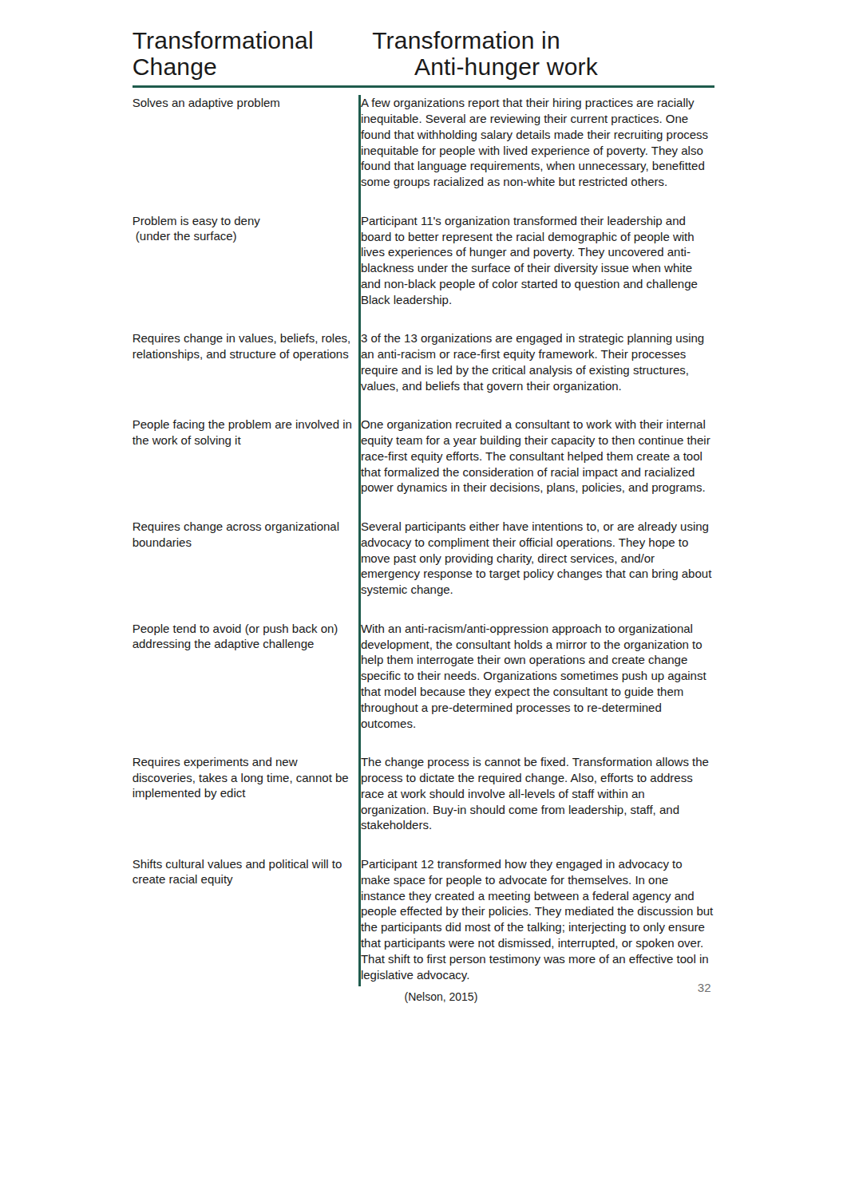Transformational
Change
Transformation inAnti-hunger work
| Solves an adaptive problem | A few organizations report that their hiring practices are racially inequitable. Several are reviewing their current practices. One found that withholding salary details made their recruiting process inequitable for people with lived experience of poverty. They also found that language requirements, when unnecessary, benefitted some groups racialized as non-white but restricted others. |
| Problem is easy to deny (under the surface) | Participant 11's organization transformed their leadership and board to better represent the racial demographic of people with lives experiences of hunger and poverty. They uncovered anti-blackness under the surface of their diversity issue when white and non-black people of color started to question and challenge Black leadership. |
| Requires change in values, beliefs, roles, relationships, and structure of operations | 3 of the 13 organizations are engaged in strategic planning using an anti-racism or race-first equity framework. Their processes require and is led by the critical analysis of existing structures, values, and beliefs that govern their organization. |
| People facing the problem are involved in the work of solving it | One organization recruited a consultant to work with their internal equity team for a year building their capacity to then continue their race-first equity efforts. The consultant helped them create a tool that formalized the consideration of racial impact and racialized power dynamics in their decisions, plans, policies, and programs. |
| Requires change across organizational boundaries | Several participants either have intentions to, or are already using advocacy to compliment their official operations. They hope to move past only providing charity, direct services, and/or emergency response to target policy changes that can bring about systemic change. |
| People tend to avoid (or push back on) addressing the adaptive challenge | With an anti-racism/anti-oppression approach to organizational development, the consultant holds a mirror to the organization to help them interrogate their own operations and create change specific to their needs. Organizations sometimes push up against that model because they expect the consultant to guide them throughout a pre-determined processes to re-determined outcomes. |
| Requires experiments and new discoveries, takes a long time, cannot be implemented by edict | The change process is cannot be fixed. Transformation allows the process to dictate the required change. Also, efforts to address race at work should involve all-levels of staff within an organization. Buy-in should come from leadership, staff, and stakeholders. |
| Shifts cultural values and political will to create racial equity | Participant 12 transformed how they engaged in advocacy to make space for people to advocate for themselves. In one instance they created a meeting between a federal agency and people effected by their policies. They mediated the discussion but the participants did most of the talking; interjecting to only ensure that participants were not dismissed, interrupted, or spoken over. That shift to first person testimony was more of an effective tool in legislative advocacy. |
(Nelson, 2015)
32